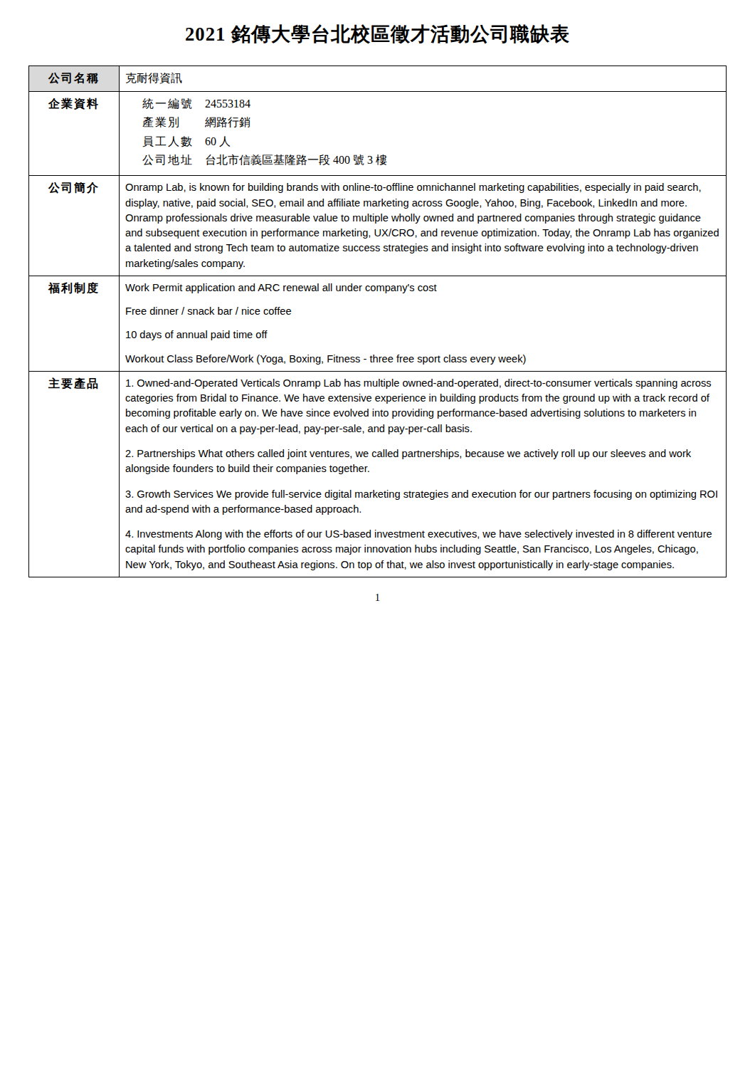2021 銘傳大學台北校區徵才活動公司職缺表
| 公司名稱 | 克耐得資訊 |
| 企業資料 | 統一編號 24553184 產業別 網路行銷 員工人數 60 人 公司地址 台北市信義區基隆路一段 400 號 3 樓 |
| 公司簡介 | Onramp Lab, is known for building brands with online-to-offline omnichannel marketing capabilities, especially in paid search, display, native, paid social, SEO, email and affiliate marketing across Google, Yahoo, Bing, Facebook, LinkedIn and more. Onramp professionals drive measurable value to multiple wholly owned and partnered companies through strategic guidance and subsequent execution in performance marketing, UX/CRO, and revenue optimization. Today, the Onramp Lab has organized a talented and strong Tech team to automatize success strategies and insight into software evolving into a technology-driven marketing/sales company. |
| 福利制度 | Work Permit application and ARC renewal all under company's cost Free dinner / snack bar / nice coffee 10 days of annual paid time off Workout Class Before/Work (Yoga, Boxing, Fitness - three free sport class every week) |
| 主要產品 | 1. Owned-and-Operated Verticals Onramp Lab has multiple owned-and-operated, direct-to-consumer verticals spanning across categories from Bridal to Finance. We have extensive experience in building products from the ground up with a track record of becoming profitable early on. We have since evolved into providing performance-based advertising solutions to marketers in each of our vertical on a pay-per-lead, pay-per-sale, and pay-per-call basis. 2. Partnerships What others called joint ventures, we called partnerships, because we actively roll up our sleeves and work alongside founders to build their companies together. 3. Growth Services We provide full-service digital marketing strategies and execution for our partners focusing on optimizing ROI and ad-spend with a performance-based approach. 4. Investments Along with the efforts of our US-based investment executives, we have selectively invested in 8 different venture capital funds with portfolio companies across major innovation hubs including Seattle, San Francisco, Los Angeles, Chicago, New York, Tokyo, and Southeast Asia regions. On top of that, we also invest opportunistically in early-stage companies. |
1